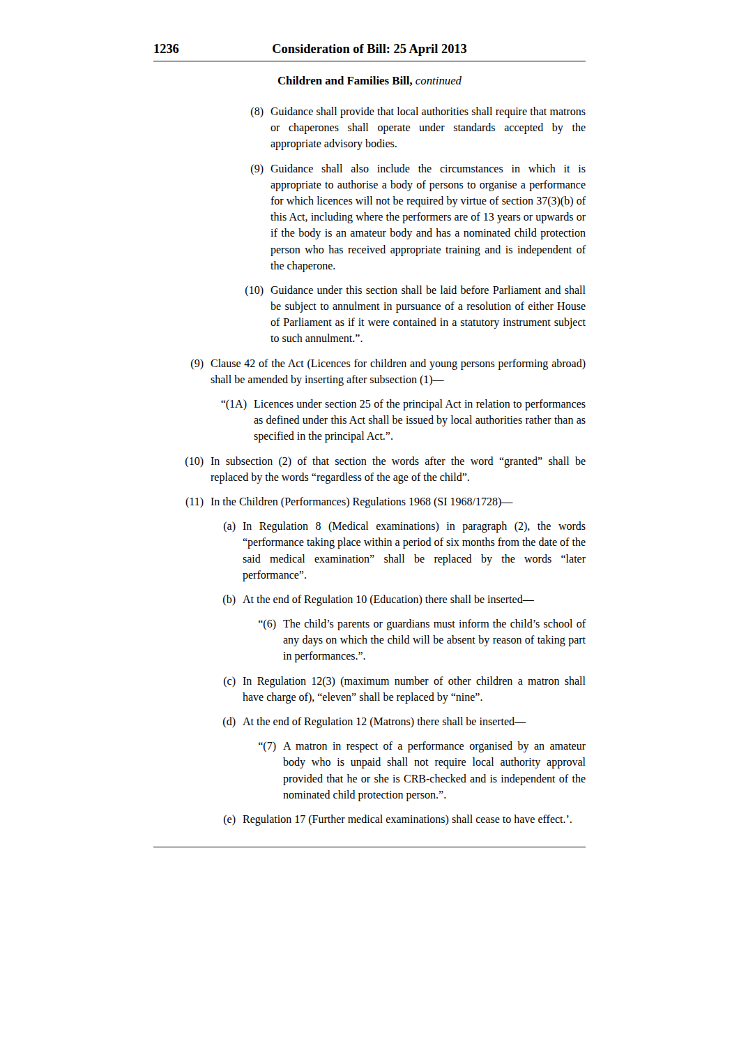1236
Consideration of Bill: 25 April 2013
Children and Families Bill, continued
(8)
Guidance shall provide that local authorities shall require that matrons or chaperones shall operate under standards accepted by the appropriate advisory bodies.
(9)
Guidance shall also include the circumstances in which it is appropriate to authorise a body of persons to organise a performance for which licences will not be required by virtue of section 37(3)(b) of this Act, including where the performers are of 13 years or upwards or if the body is an amateur body and has a nominated child protection person who has received appropriate training and is independent of the chaperone.
(10)
Guidance under this section shall be laid before Parliament and shall be subject to annulment in pursuance of a resolution of either House of Parliament as if it were contained in a statutory instrument subject to such annulment.”.
(9)
Clause 42 of the Act (Licences for children and young persons performing abroad) shall be amended by inserting after subsection (1)—
“(1A)
Licences under section 25 of the principal Act in relation to performances as defined under this Act shall be issued by local authorities rather than as specified in the principal Act.”.
(10)
In subsection (2) of that section the words after the word “granted” shall be replaced by the words “regardless of the age of the child”.
(11)
In the Children (Performances) Regulations 1968 (SI 1968/1728)—
(a)
In Regulation 8 (Medical examinations) in paragraph (2), the words “performance taking place within a period of six months from the date of the said medical examination” shall be replaced by the words “later performance”.
(b)
At the end of Regulation 10 (Education) there shall be inserted—
“(6)
The child’s parents or guardians must inform the child’s school of any days on which the child will be absent by reason of taking part in performances.”.
(c)
In Regulation 12(3) (maximum number of other children a matron shall have charge of), “eleven” shall be replaced by “nine”.
(d)
At the end of Regulation 12 (Matrons) there shall be inserted—
“(7)
A matron in respect of a performance organised by an amateur body who is unpaid shall not require local authority approval provided that he or she is CRB-checked and is independent of the nominated child protection person.”.
(e)
Regulation 17 (Further medical examinations) shall cease to have effect.’.